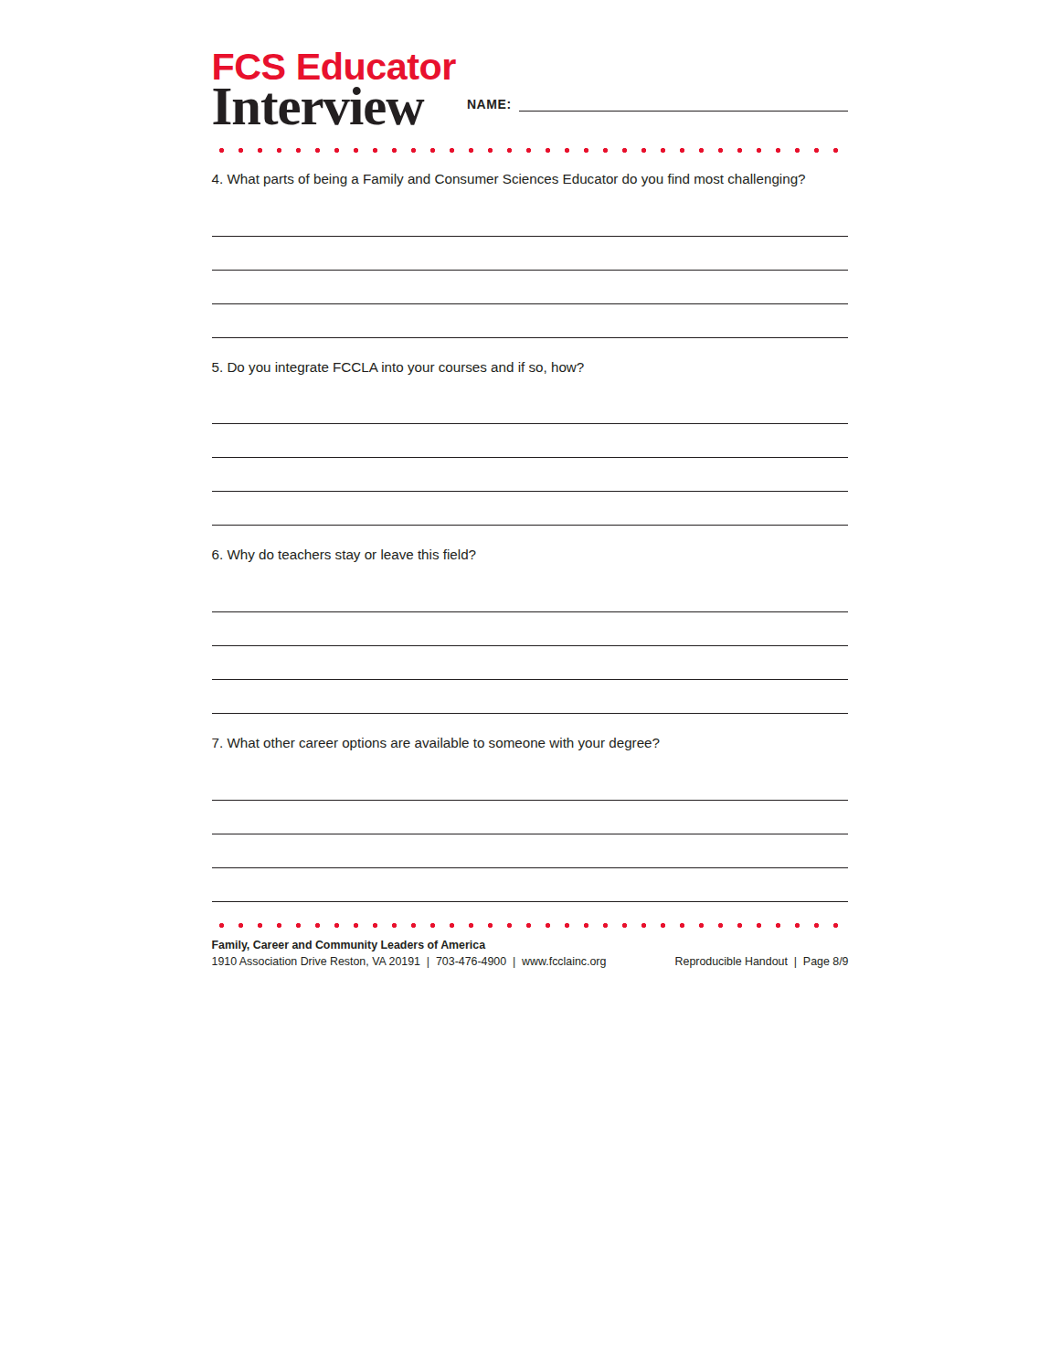FCS Educator
Interview
NAME:
4. What parts of being a Family and Consumer Sciences Educator do you find most challenging?
5. Do you integrate FCCLA into your courses and if so, how?
6. Why do teachers stay or leave this field?
7. What other career options are available to someone with your degree?
Family, Career and Community Leaders of America
1910 Association Drive Reston, VA 20191 | 703-476-4900 | www.fcclainc.org
Reproducible Handout | Page 8/9